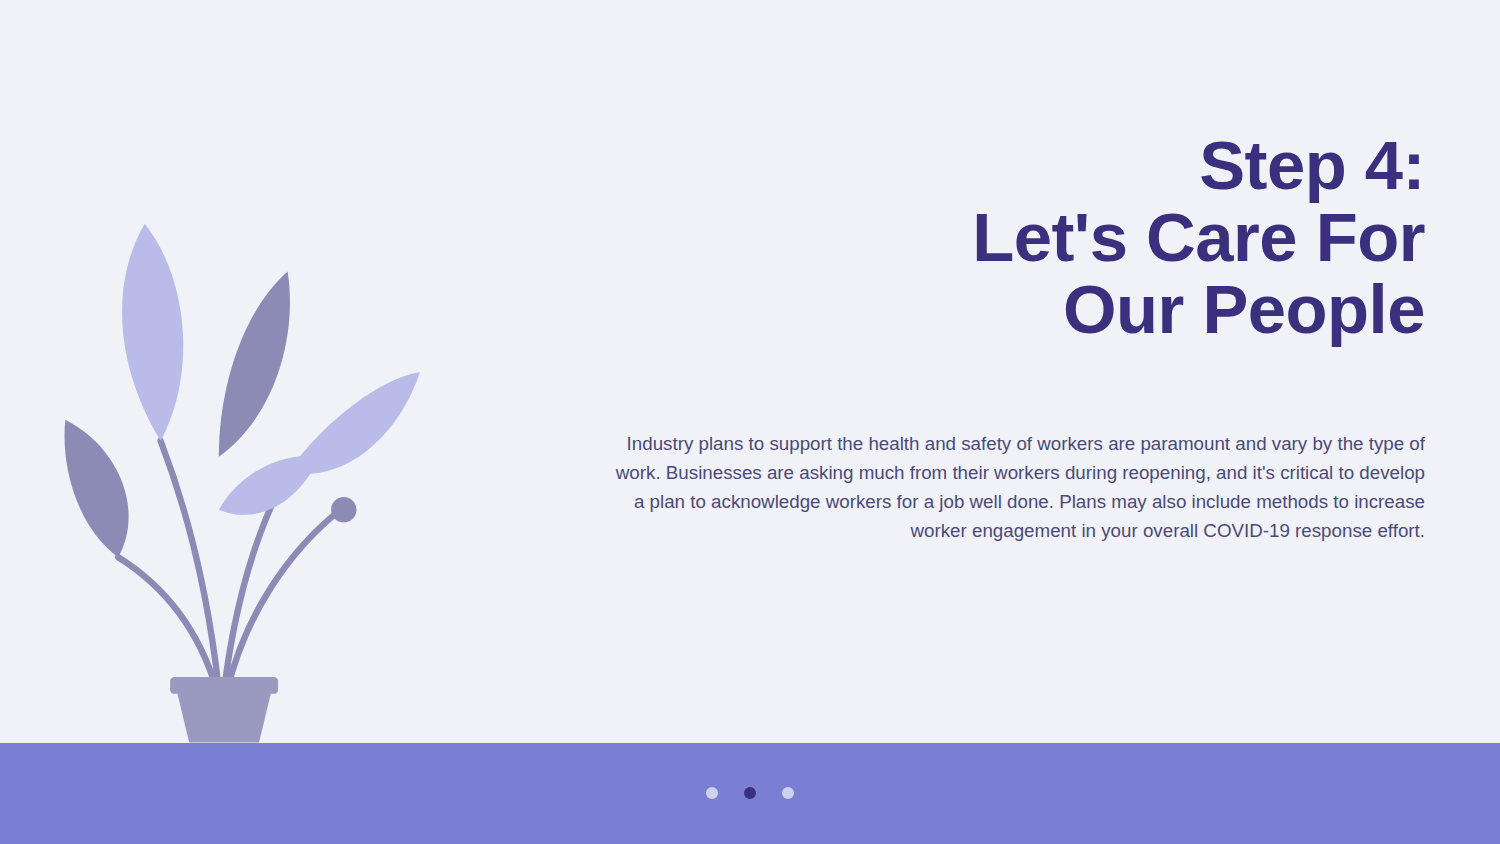Step 4: Let's Care For Our People
Industry plans to support the health and safety of workers are paramount and vary by the type of work. Businesses are asking much from their workers during reopening, and it's critical to develop a plan to acknowledge workers for a job well done. Plans may also include methods to increase worker engagement in your overall COVID-19 response effort.